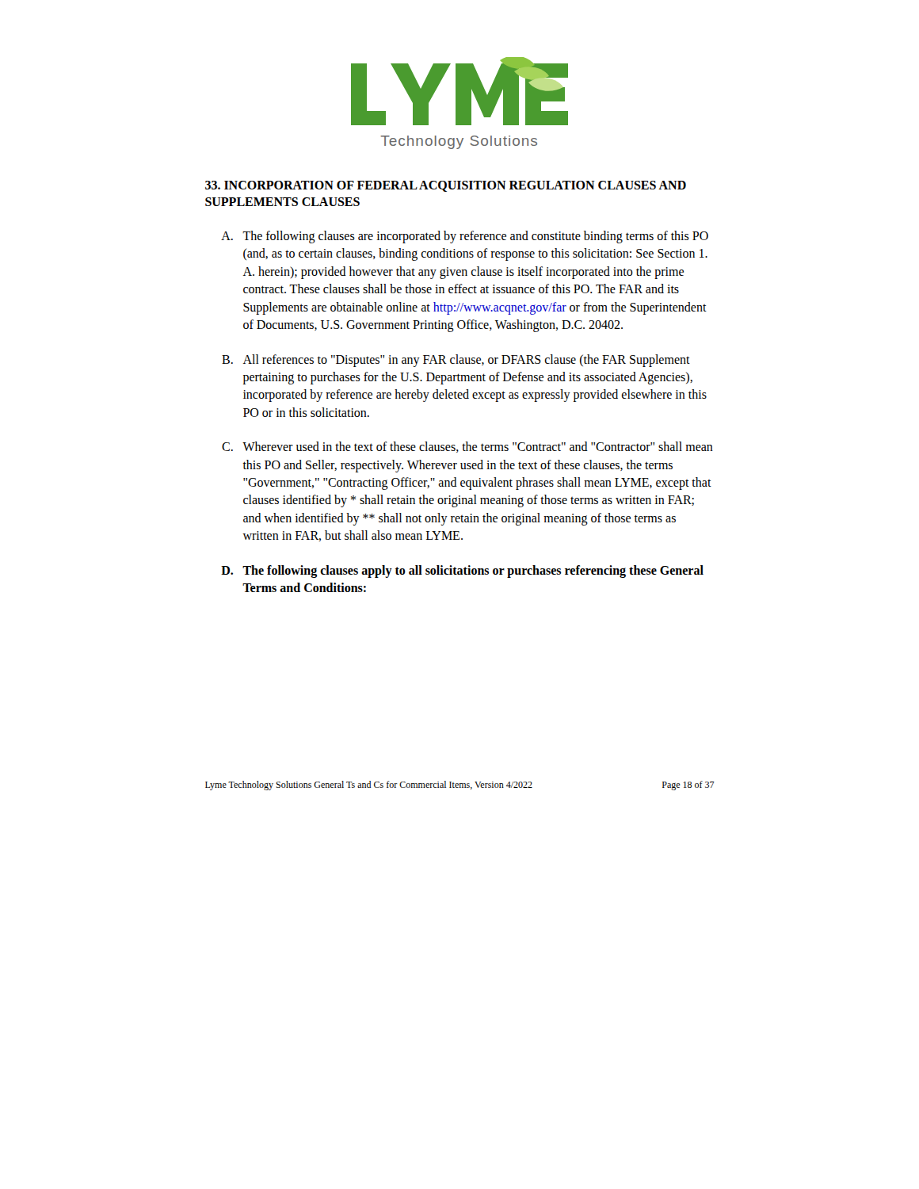Technology Solutions
33. INCORPORATION OF FEDERAL ACQUISITION REGULATION CLAUSES AND SUPPLEMENTS CLAUSES
The following clauses are incorporated by reference and constitute binding terms of this PO (and, as to certain clauses, binding conditions of response to this solicitation: See Section 1. A. herein); provided however that any given clause is itself incorporated into the prime contract. These clauses shall be those in effect at issuance of this PO. The FAR and its Supplements are obtainable online at http://www.acqnet.gov/far or from the Superintendent of Documents, U.S. Government Printing Office, Washington, D.C. 20402.
All references to "Disputes" in any FAR clause, or DFARS clause (the FAR Supplement pertaining to purchases for the U.S. Department of Defense and its associated Agencies), incorporated by reference are hereby deleted except as expressly provided elsewhere in this PO or in this solicitation.
Wherever used in the text of these clauses, the terms "Contract" and "Contractor" shall mean this PO and Seller, respectively. Wherever used in the text of these clauses, the terms "Government," "Contracting Officer," and equivalent phrases shall mean LYME, except that clauses identified by * shall retain the original meaning of those terms as written in FAR; and when identified by ** shall not only retain the original meaning of those terms as written in FAR, but shall also mean LYME.
The following clauses apply to all solicitations or purchases referencing these General Terms and Conditions:
Lyme Technology Solutions General Ts and Cs for Commercial Items, Version 4/2022
Page 18 of 37